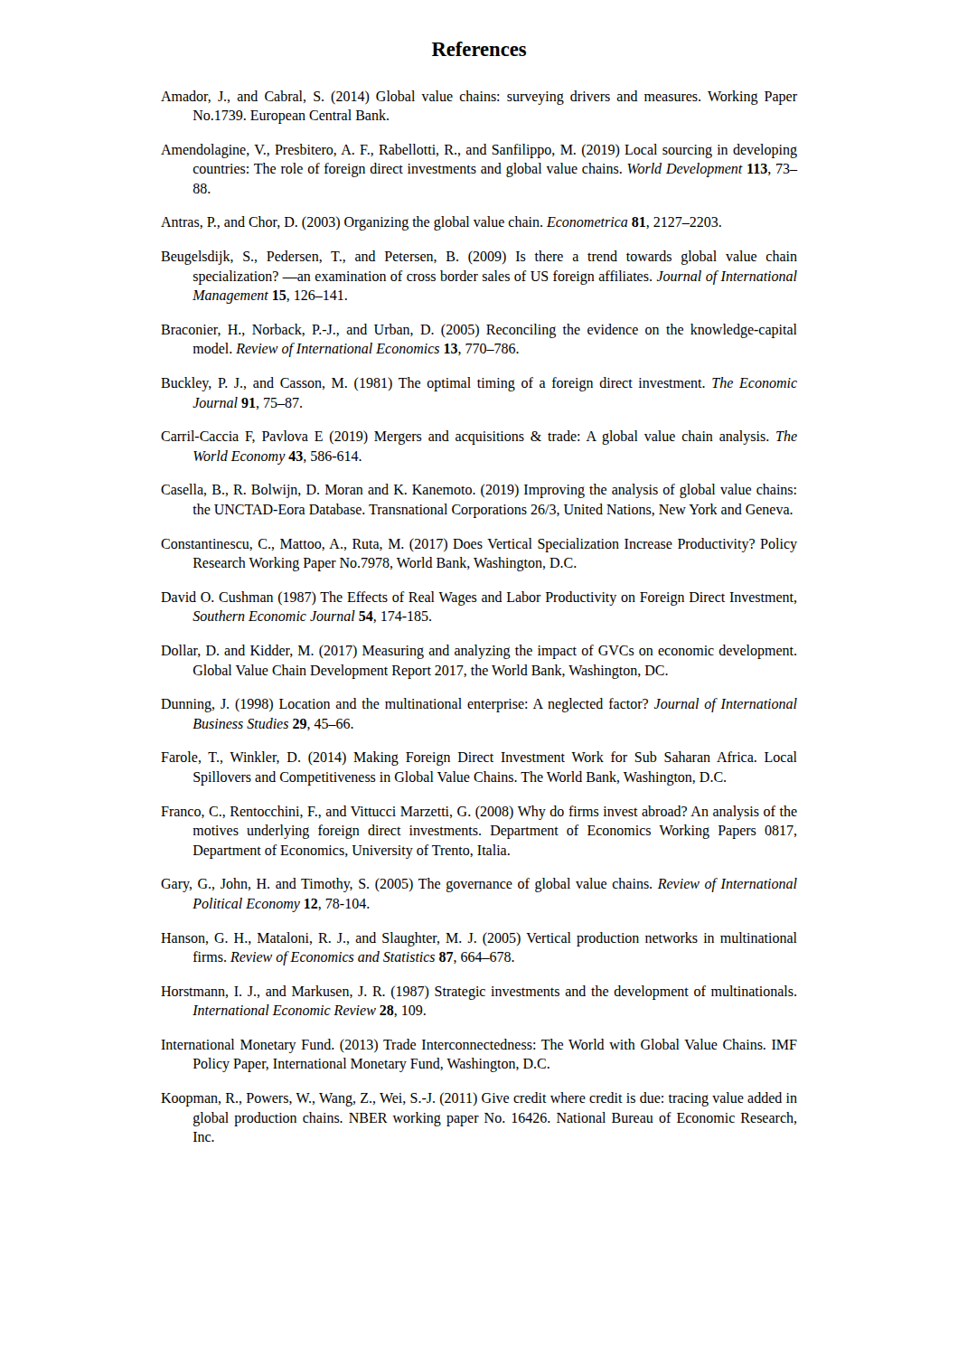References
Amador, J., and Cabral, S. (2014) Global value chains: surveying drivers and measures. Working Paper No.1739. European Central Bank.
Amendolagine, V., Presbitero, A. F., Rabellotti, R., and Sanfilippo, M. (2019) Local sourcing in developing countries: The role of foreign direct investments and global value chains. World Development 113, 73–88.
Antras, P., and Chor, D. (2003) Organizing the global value chain. Econometrica 81, 2127–2203.
Beugelsdijk, S., Pedersen, T., and Petersen, B. (2009) Is there a trend towards global value chain specialization? —an examination of cross border sales of US foreign affiliates. Journal of International Management 15, 126–141.
Braconier, H., Norback, P.-J., and Urban, D. (2005) Reconciling the evidence on the knowledge-capital model. Review of International Economics 13, 770–786.
Buckley, P. J., and Casson, M. (1981) The optimal timing of a foreign direct investment. The Economic Journal 91, 75–87.
Carril-Caccia F, Pavlova E (2019) Mergers and acquisitions & trade: A global value chain analysis. The World Economy 43, 586-614.
Casella, B., R. Bolwijn, D. Moran and K. Kanemoto. (2019) Improving the analysis of global value chains: the UNCTAD-Eora Database. Transnational Corporations 26/3, United Nations, New York and Geneva.
Constantinescu, C., Mattoo, A., Ruta, M. (2017) Does Vertical Specialization Increase Productivity? Policy Research Working Paper No.7978, World Bank, Washington, D.C.
David O. Cushman (1987) The Effects of Real Wages and Labor Productivity on Foreign Direct Investment, Southern Economic Journal 54, 174-185.
Dollar, D. and Kidder, M. (2017) Measuring and analyzing the impact of GVCs on economic development. Global Value Chain Development Report 2017, the World Bank, Washington, DC.
Dunning, J. (1998) Location and the multinational enterprise: A neglected factor? Journal of International Business Studies 29, 45–66.
Farole, T., Winkler, D. (2014) Making Foreign Direct Investment Work for Sub Saharan Africa. Local Spillovers and Competitiveness in Global Value Chains. The World Bank, Washington, D.C.
Franco, C., Rentocchini, F., and Vittucci Marzetti, G. (2008) Why do firms invest abroad? An analysis of the motives underlying foreign direct investments. Department of Economics Working Papers 0817, Department of Economics, University of Trento, Italia.
Gary, G., John, H. and Timothy, S. (2005) The governance of global value chains. Review of International Political Economy 12, 78-104.
Hanson, G. H., Mataloni, R. J., and Slaughter, M. J. (2005) Vertical production networks in multinational firms. Review of Economics and Statistics 87, 664–678.
Horstmann, I. J., and Markusen, J. R. (1987) Strategic investments and the development of multinationals. International Economic Review 28, 109.
International Monetary Fund. (2013) Trade Interconnectedness: The World with Global Value Chains. IMF Policy Paper, International Monetary Fund, Washington, D.C.
Koopman, R., Powers, W., Wang, Z., Wei, S.-J. (2011) Give credit where credit is due: tracing value added in global production chains. NBER working paper No. 16426. National Bureau of Economic Research, Inc.